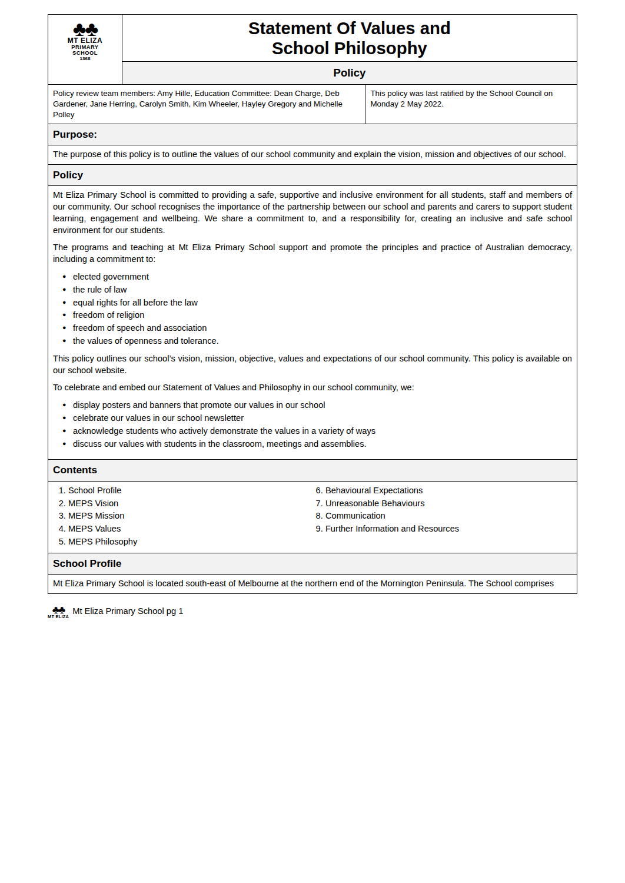| ♣♣ MT ELIZA PRIMARY SCHOOL 1368 | Statement Of Values and School Philosophy |
| Policy |
| Policy review team members: Amy Hille, Education Committee: Dean Charge, Deb Gardener, Jane Herring, Carolyn Smith, Kim Wheeler, Hayley Gregory and Michelle Polley | This policy was last ratified by the School Council on Monday 2 May 2022. |
| Purpose: |
| The purpose of this policy is to outline the values of our school community and explain the vision, mission and objectives of our school. |
| Policy |
| Mt Eliza Primary School is committed to providing a safe, supportive and inclusive environment for all students, staff and members of our community. Our school recognises the importance of the partnership between our school and parents and carers to support student learning, engagement and wellbeing. We share a commitment to, and a responsibility for, creating an inclusive and safe school environment for our students. The programs and teaching at Mt Eliza Primary School support and promote the principles and practice of Australian democracy, including a commitment to: elected government the rule of law equal rights for all before the law freedom of religion freedom of speech and association the values of openness and tolerance. This policy outlines our school’s vision, mission, objective, values and expectations of our school community. This policy is available on our school website. To celebrate and embed our Statement of Values and Philosophy in our school community, we: display posters and banners that promote our values in our school celebrate our values in our school newsletter acknowledge students who actively demonstrate the values in a variety of ways discuss our values with students in the classroom, meetings and assemblies. |
| Contents |
| School Profile MEPS Vision MEPS Mission MEPS Values MEPS Philosophy Behavioural Expectations Unreasonable Behaviours Communication Further Information and Resources |
| School Profile |
| Mt Eliza Primary School is located south-east of Melbourne at the northern end of the Mornington Peninsula. The School comprises |
♣♣ MT ELIZA Mt Eliza Primary School pg 1